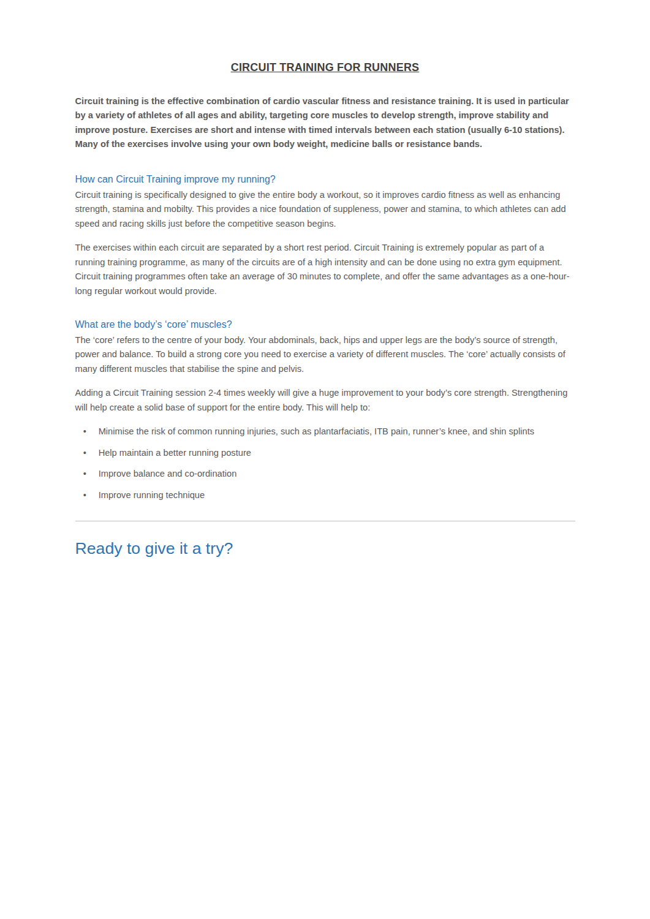CIRCUIT TRAINING FOR RUNNERS
Circuit training is the effective combination of cardio vascular fitness and resistance training. It is used in particular by a variety of athletes of all ages and ability, targeting core muscles to develop strength, improve stability and improve posture. Exercises are short and intense with timed intervals between each station (usually 6-10 stations). Many of the exercises involve using your own body weight, medicine balls or resistance bands.
How can Circuit Training improve my running?
Circuit training is specifically designed to give the entire body a workout, so it improves cardio fitness as well as enhancing strength, stamina and mobilty. This provides a nice foundation of suppleness, power and stamina, to which athletes can add speed and racing skills just before the competitive season begins.
The exercises within each circuit are separated by a short rest period. Circuit Training is extremely popular as part of a running training programme, as many of the circuits are of a high intensity and can be done using no extra gym equipment. Circuit training programmes often take an average of 30 minutes to complete, and offer the same advantages as a one-hour-long regular workout would provide.
What are the body’s ‘core’ muscles?
The ‘core’ refers to the centre of your body. Your abdominals, back, hips and upper legs are the body’s source of strength, power and balance. To build a strong core you need to exercise a variety of different muscles. The ‘core’ actually consists of many different muscles that stabilise the spine and pelvis.
Adding a Circuit Training session 2-4 times weekly will give a huge improvement to your body’s core strength. Strengthening will help create a solid base of support for the entire body. This will help to:
Minimise the risk of common running injuries, such as plantarfaciatis, ITB pain, runner’s knee, and shin splints
Help maintain a better running posture
Improve balance and co-ordination
Improve running technique
Ready to give it a try?